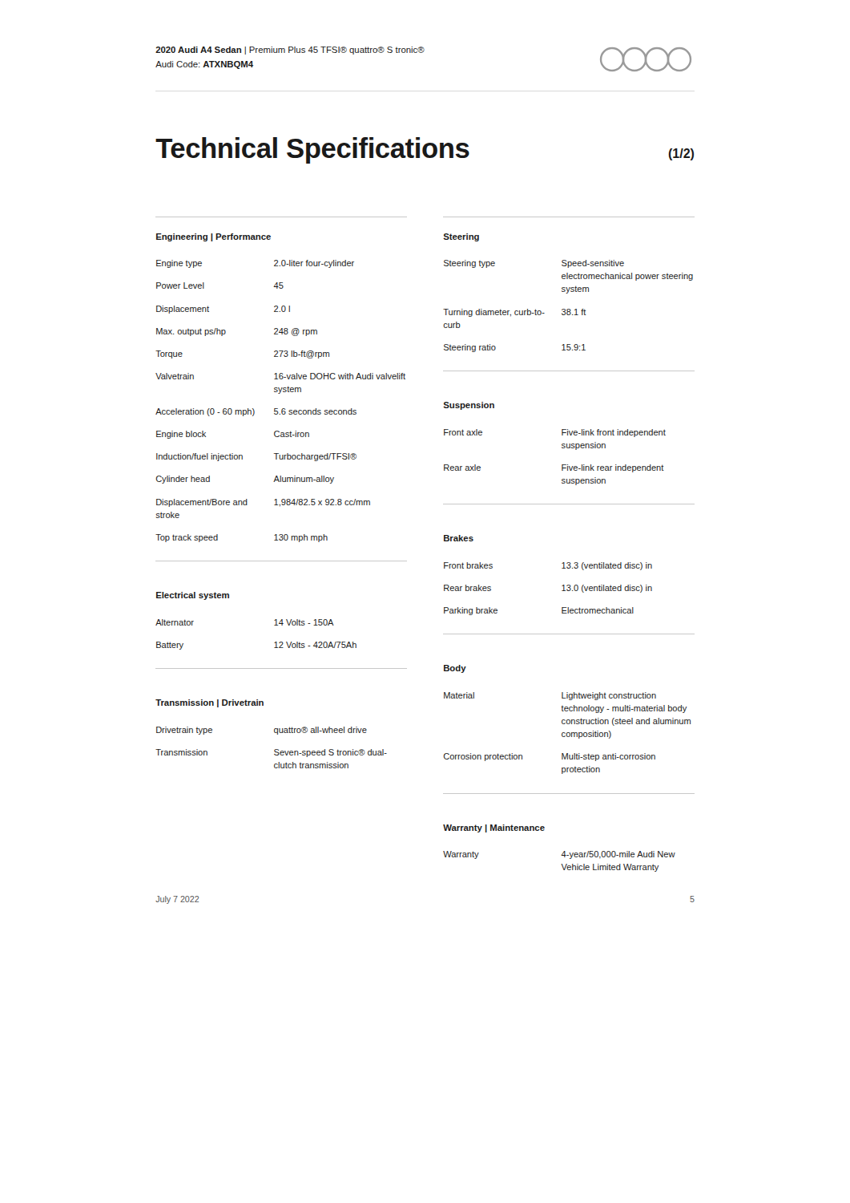2020 Audi A4 Sedan | Premium Plus 45 TFSI® quattro® S tronic®
Audi Code: ATXNBQM4
Technical Specifications
(1/2)
Engineering | Performance
| Engine type | 2.0-liter four-cylinder |
| Power Level | 45 |
| Displacement | 2.0 l |
| Max. output ps/hp | 248 @ rpm |
| Torque | 273 lb-ft@rpm |
| Valvetrain | 16-valve DOHC with Audi valvelift system |
| Acceleration (0 - 60 mph) | 5.6 seconds seconds |
| Engine block | Cast-iron |
| Induction/fuel injection | Turbocharged/TFSI® |
| Cylinder head | Aluminum-alloy |
| Displacement/Bore and stroke | 1,984/82.5 x 92.8 cc/mm |
| Top track speed | 130 mph mph |
Electrical system
| Alternator | 14 Volts - 150A |
| Battery | 12 Volts - 420A/75Ah |
Transmission | Drivetrain
| Drivetrain type | quattro® all-wheel drive |
| Transmission | Seven-speed S tronic® dual-clutch transmission |
Steering
| Steering type | Speed-sensitive electromechanical power steering system |
| Turning diameter, curb-to-curb | 38.1 ft |
| Steering ratio | 15.9:1 |
Suspension
| Front axle | Five-link front independent suspension |
| Rear axle | Five-link rear independent suspension |
Brakes
| Front brakes | 13.3 (ventilated disc) in |
| Rear brakes | 13.0 (ventilated disc) in |
| Parking brake | Electromechanical |
Body
| Material | Lightweight construction technology - multi-material body construction (steel and aluminum composition) |
| Corrosion protection | Multi-step anti-corrosion protection |
Warranty | Maintenance
| Warranty | 4-year/50,000-mile Audi New Vehicle Limited Warranty |
July 7 2022
5